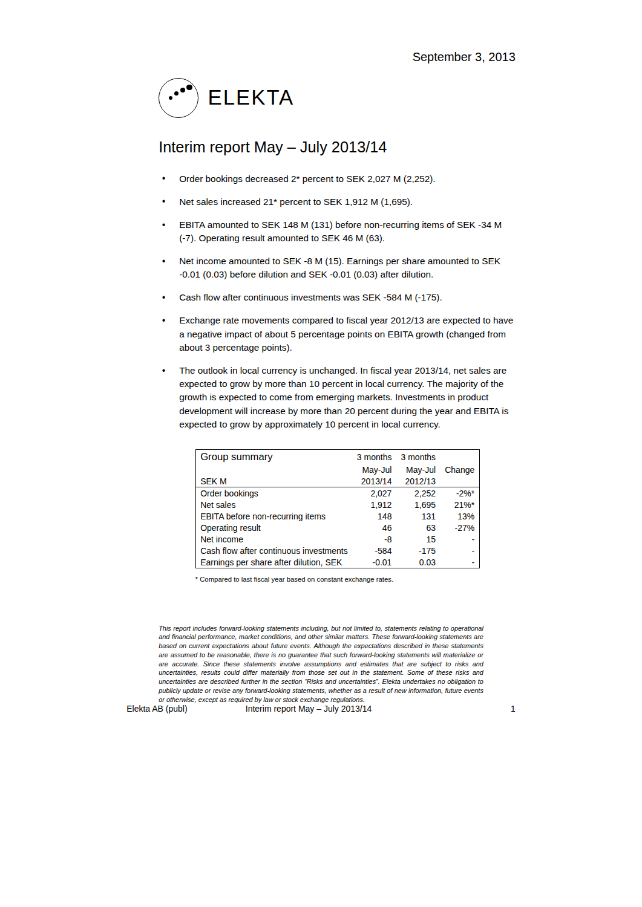September 3, 2013
ELEKTA
Interim report May – July 2013/14
Order bookings decreased 2* percent to SEK 2,027 M (2,252).
Net sales increased 21* percent to SEK 1,912 M (1,695).
EBITA amounted to SEK 148 M (131) before non-recurring items of SEK -34 M (-7). Operating result amounted to SEK 46 M (63).
Net income amounted to SEK -8 M (15). Earnings per share amounted to SEK -0.01 (0.03) before dilution and SEK -0.01 (0.03) after dilution.
Cash flow after continuous investments was SEK -584 M (-175).
Exchange rate movements compared to fiscal year 2012/13 are expected to have a negative impact of about 5 percentage points on EBITA growth (changed from about 3 percentage points).
The outlook in local currency is unchanged. In fiscal year 2013/14, net sales are expected to grow by more than 10 percent in local currency. The majority of the growth is expected to come from emerging markets. Investments in product development will increase by more than 20 percent during the year and EBITA is expected to grow by approximately 10 percent in local currency.
| Group summary | 3 months | 3 months | |
| --- | --- | --- | --- |
| | May-Jul | May-Jul | Change |
| SEK M | 2013/14 | 2012/13 | |
| Order bookings | 2,027 | 2,252 | -2%* |
| Net sales | 1,912 | 1,695 | 21%* |
| EBITA before non-recurring items | 148 | 131 | 13% |
| Operating result | 46 | 63 | -27% |
| Net income | -8 | 15 | - |
| Cash flow after continuous investments | -584 | -175 | - |
| Earnings per share after dilution, SEK | -0.01 | 0.03 | - |
* Compared to last fiscal year based on constant exchange rates.
This report includes forward-looking statements including, but not limited to, statements relating to operational and financial performance, market conditions, and other similar matters. These forward-looking statements are based on current expectations about future events. Although the expectations described in these statements are assumed to be reasonable, there is no guarantee that such forward-looking statements will materialize or are accurate. Since these statements involve assumptions and estimates that are subject to risks and uncertainties, results could differ materially from those set out in the statement. Some of these risks and uncertainties are described further in the section “Risks and uncertainties”. Elekta undertakes no obligation to publicly update or revise any forward-looking statements, whether as a result of new information, future events or otherwise, except as required by law or stock exchange regulations.
Elekta AB (publ)
Interim report May – July 2013/14
1